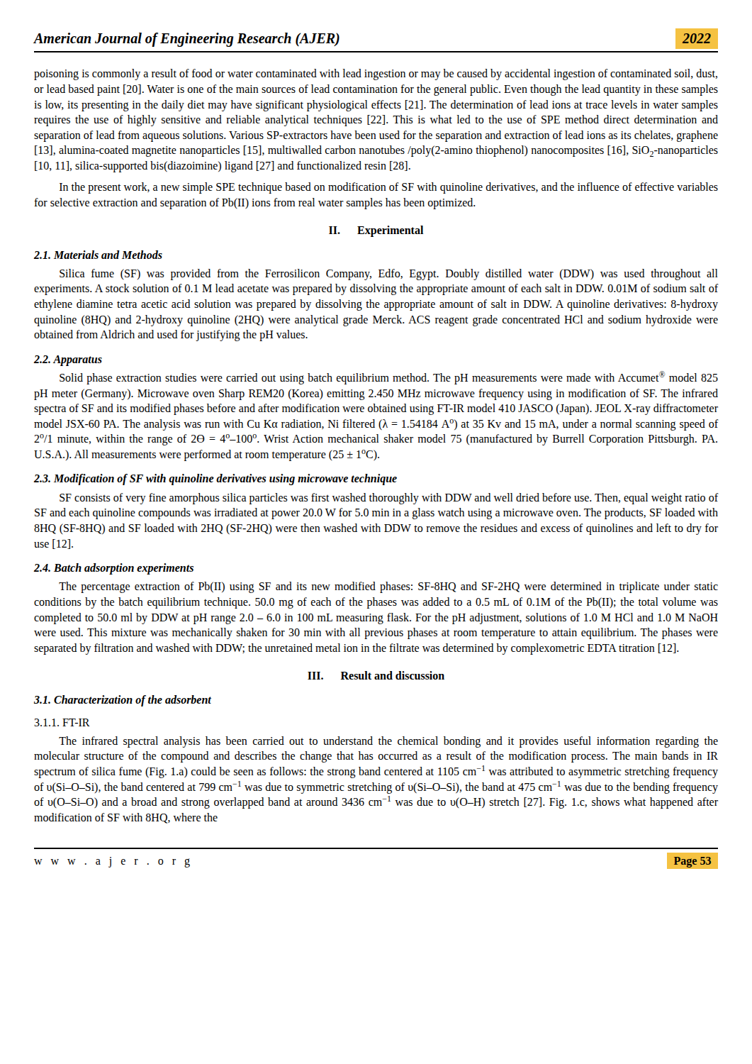American Journal of Engineering Research (AJER) 2022
poisoning is commonly a result of food or water contaminated with lead ingestion or may be caused by accidental ingestion of contaminated soil, dust, or lead based paint [20]. Water is one of the main sources of lead contamination for the general public. Even though the lead quantity in these samples is low, its presenting in the daily diet may have significant physiological effects [21]. The determination of lead ions at trace levels in water samples requires the use of highly sensitive and reliable analytical techniques [22]. This is what led to the use of SPE method direct determination and separation of lead from aqueous solutions. Various SP-extractors have been used for the separation and extraction of lead ions as its chelates, graphene [13], alumina-coated magnetite nanoparticles [15], multiwalled carbon nanotubes /poly(2-amino thiophenol) nanocomposites [16], SiO2-nanoparticles [10, 11], silica-supported bis(diazoimine) ligand [27] and functionalized resin [28].
In the present work, a new simple SPE technique based on modification of SF with quinoline derivatives, and the influence of effective variables for selective extraction and separation of Pb(II) ions from real water samples has been optimized.
II. Experimental
2.1. Materials and Methods
Silica fume (SF) was provided from the Ferrosilicon Company, Edfo, Egypt. Doubly distilled water (DDW) was used throughout all experiments. A stock solution of 0.1 M lead acetate was prepared by dissolving the appropriate amount of each salt in DDW. 0.01M of sodium salt of ethylene diamine tetra acetic acid solution was prepared by dissolving the appropriate amount of salt in DDW. A quinoline derivatives: 8-hydroxy quinoline (8HQ) and 2-hydroxy quinoline (2HQ) were analytical grade Merck. ACS reagent grade concentrated HCl and sodium hydroxide were obtained from Aldrich and used for justifying the pH values.
2.2. Apparatus
Solid phase extraction studies were carried out using batch equilibrium method. The pH measurements were made with Accumet® model 825 pH meter (Germany). Microwave oven Sharp REM20 (Korea) emitting 2.450 MHz microwave frequency using in modification of SF. The infrared spectra of SF and its modified phases before and after modification were obtained using FT-IR model 410 JASCO (Japan). JEOL X-ray diffractometer model JSX-60 PA. The analysis was run with Cu Kα radiation, Ni filtered (λ = 1.54184 Ao) at 35 Kv and 15 mA, under a normal scanning speed of 2o/1 minute, within the range of 2Ө = 4o–100o. Wrist Action mechanical shaker model 75 (manufactured by Burrell Corporation Pittsburgh. PA. U.S.A.). All measurements were performed at room temperature (25 ± 1oC).
2.3. Modification of SF with quinoline derivatives using microwave technique
SF consists of very fine amorphous silica particles was first washed thoroughly with DDW and well dried before use. Then, equal weight ratio of SF and each quinoline compounds was irradiated at power 20.0 W for 5.0 min in a glass watch using a microwave oven. The products, SF loaded with 8HQ (SF-8HQ) and SF loaded with 2HQ (SF-2HQ) were then washed with DDW to remove the residues and excess of quinolines and left to dry for use [12].
2.4. Batch adsorption experiments
The percentage extraction of Pb(II) using SF and its new modified phases: SF-8HQ and SF-2HQ were determined in triplicate under static conditions by the batch equilibrium technique. 50.0 mg of each of the phases was added to a 0.5 mL of 0.1M of the Pb(II); the total volume was completed to 50.0 ml by DDW at pH range 2.0 – 6.0 in 100 mL measuring flask. For the pH adjustment, solutions of 1.0 M HCl and 1.0 M NaOH were used. This mixture was mechanically shaken for 30 min with all previous phases at room temperature to attain equilibrium. The phases were separated by filtration and washed with DDW; the unretained metal ion in the filtrate was determined by complexometric EDTA titration [12].
III. Result and discussion
3.1. Characterization of the adsorbent
3.1.1. FT-IR
The infrared spectral analysis has been carried out to understand the chemical bonding and it provides useful information regarding the molecular structure of the compound and describes the change that has occurred as a result of the modification process. The main bands in IR spectrum of silica fume (Fig. 1.a) could be seen as follows: the strong band centered at 1105 cm−1 was attributed to asymmetric stretching frequency of υ(Si–O–Si), the band centered at 799 cm−1 was due to symmetric stretching of υ(Si–O–Si), the band at 475 cm−1 was due to the bending frequency of υ(O–Si–O) and a broad and strong overlapped band at around 3436 cm−1 was due to υ(O–H) stretch [27]. Fig. 1.c, shows what happened after modification of SF with 8HQ, where the
w w w . a j e r . o r g Page 53